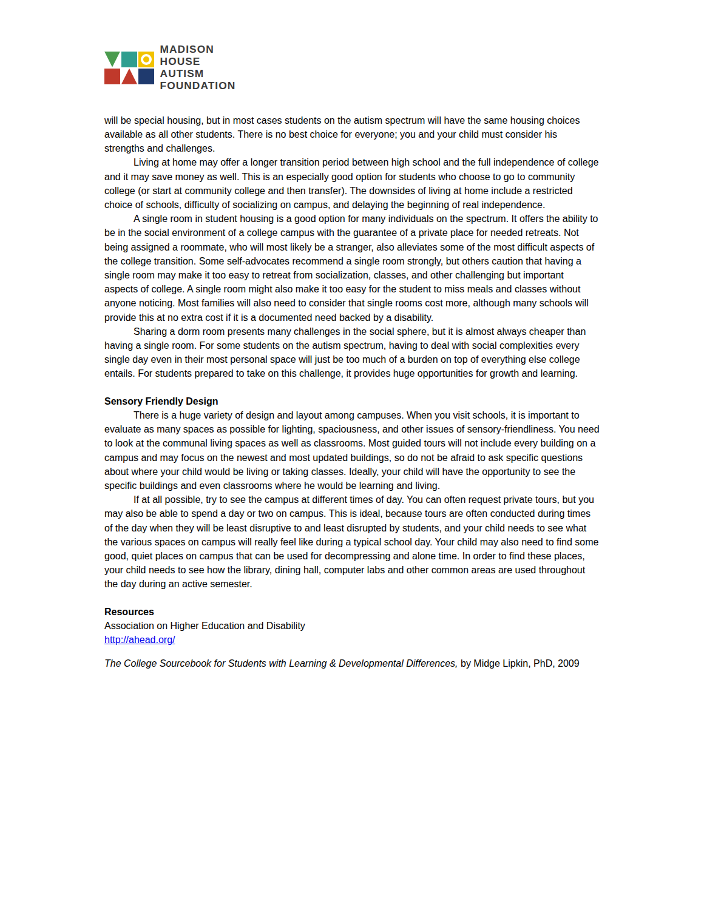Madison
House
Autism
Foundation
will be special housing, but in most cases students on the autism spectrum will have the same housing choices available as all other students. There is no best choice for everyone; you and your child must consider his strengths and challenges.
Living at home may offer a longer transition period between high school and the full independence of college and it may save money as well. This is an especially good option for students who choose to go to community college (or start at community college and then transfer). The downsides of living at home include a restricted choice of schools, difficulty of socializing on campus, and delaying the beginning of real independence.
A single room in student housing is a good option for many individuals on the spectrum. It offers the ability to be in the social environment of a college campus with the guarantee of a private place for needed retreats. Not being assigned a roommate, who will most likely be a stranger, also alleviates some of the most difficult aspects of the college transition. Some self-advocates recommend a single room strongly, but others caution that having a single room may make it too easy to retreat from socialization, classes, and other challenging but important aspects of college. A single room might also make it too easy for the student to miss meals and classes without anyone noticing. Most families will also need to consider that single rooms cost more, although many schools will provide this at no extra cost if it is a documented need backed by a disability.
Sharing a dorm room presents many challenges in the social sphere, but it is almost always cheaper than having a single room. For some students on the autism spectrum, having to deal with social complexities every single day even in their most personal space will just be too much of a burden on top of everything else college entails. For students prepared to take on this challenge, it provides huge opportunities for growth and learning.
Sensory Friendly Design
There is a huge variety of design and layout among campuses. When you visit schools, it is important to evaluate as many spaces as possible for lighting, spaciousness, and other issues of sensory-friendliness. You need to look at the communal living spaces as well as classrooms. Most guided tours will not include every building on a campus and may focus on the newest and most updated buildings, so do not be afraid to ask specific questions about where your child would be living or taking classes. Ideally, your child will have the opportunity to see the specific buildings and even classrooms where he would be learning and living.
If at all possible, try to see the campus at different times of day. You can often request private tours, but you may also be able to spend a day or two on campus. This is ideal, because tours are often conducted during times of the day when they will be least disruptive to and least disrupted by students, and your child needs to see what the various spaces on campus will really feel like during a typical school day. Your child may also need to find some good, quiet places on campus that can be used for decompressing and alone time. In order to find these places, your child needs to see how the library, dining hall, computer labs and other common areas are used throughout the day during an active semester.
Resources
Association on Higher Education and Disability
http://ahead.org/
The College Sourcebook for Students with Learning & Developmental Differences, by Midge Lipkin, PhD, 2009